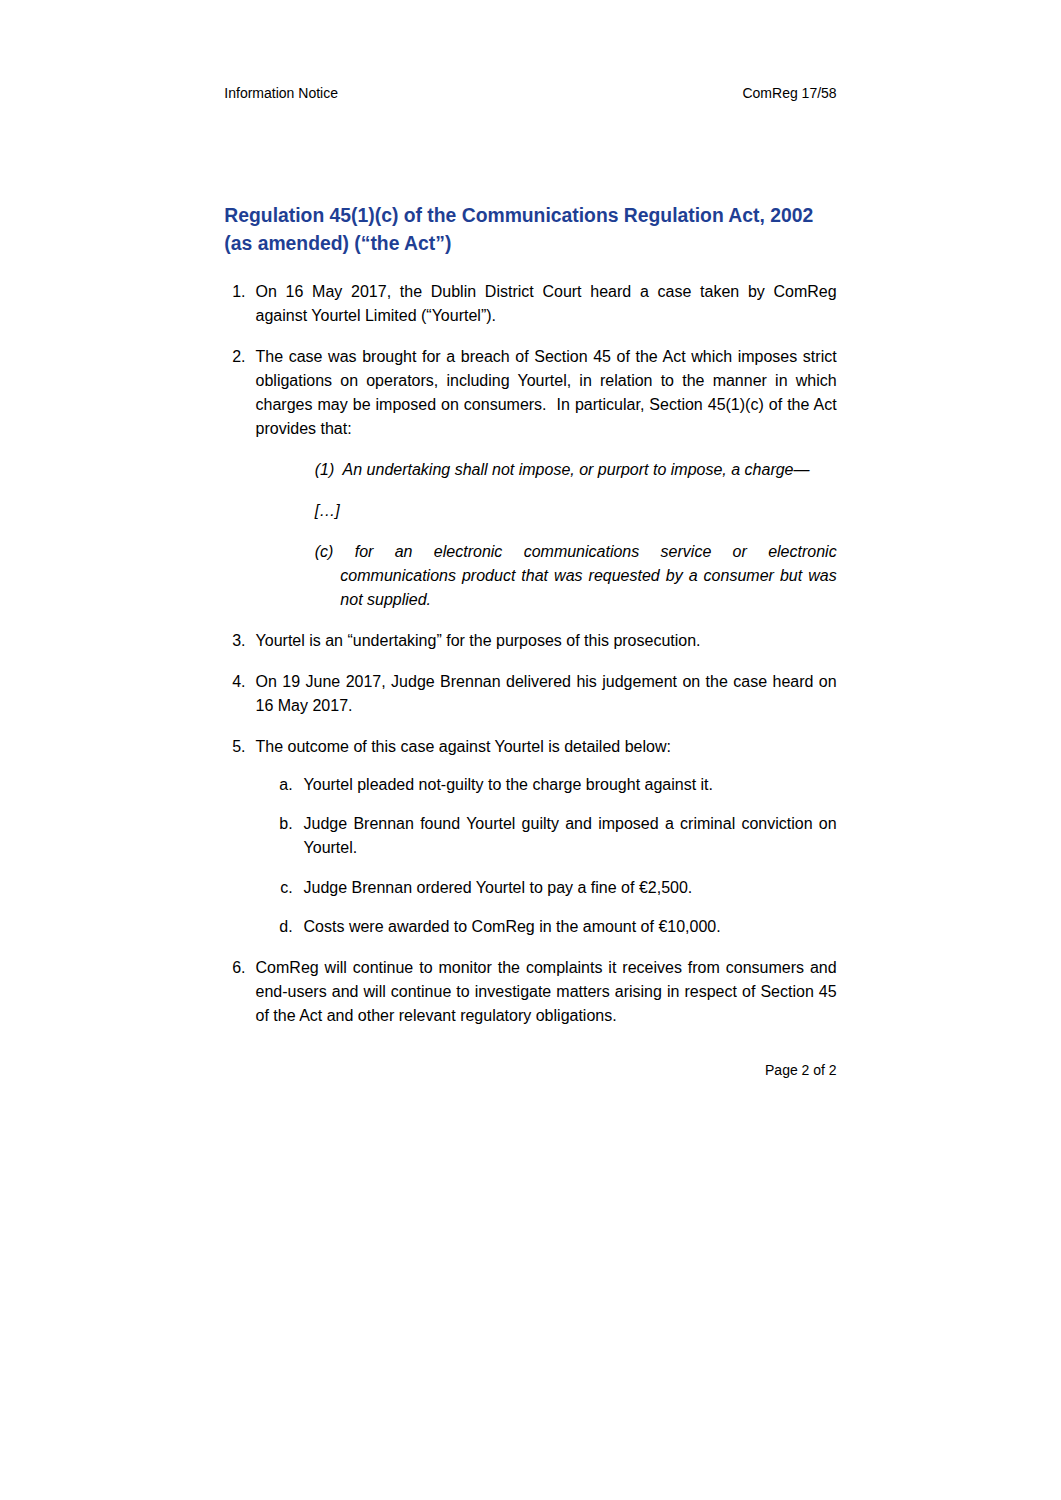Information Notice ComReg 17/58
Regulation 45(1)(c) of the Communications Regulation Act, 2002 (as amended) (“the Act”)
On 16 May 2017, the Dublin District Court heard a case taken by ComReg against Yourtel Limited (“Yourtel”).
The case was brought for a breach of Section 45 of the Act which imposes strict obligations on operators, including Yourtel, in relation to the manner in which charges may be imposed on consumers. In particular, Section 45(1)(c) of the Act provides that:
(1) An undertaking shall not impose, or purport to impose, a charge—
[…]
(c) for an electronic communications service or electronic communications product that was requested by a consumer but was not supplied.
Yourtel is an “undertaking” for the purposes of this prosecution.
On 19 June 2017, Judge Brennan delivered his judgement on the case heard on 16 May 2017.
The outcome of this case against Yourtel is detailed below:
Yourtel pleaded not-guilty to the charge brought against it.
Judge Brennan found Yourtel guilty and imposed a criminal conviction on Yourtel.
Judge Brennan ordered Yourtel to pay a fine of €2,500.
Costs were awarded to ComReg in the amount of €10,000.
ComReg will continue to monitor the complaints it receives from consumers and end-users and will continue to investigate matters arising in respect of Section 45 of the Act and other relevant regulatory obligations.
Page 2 of 2